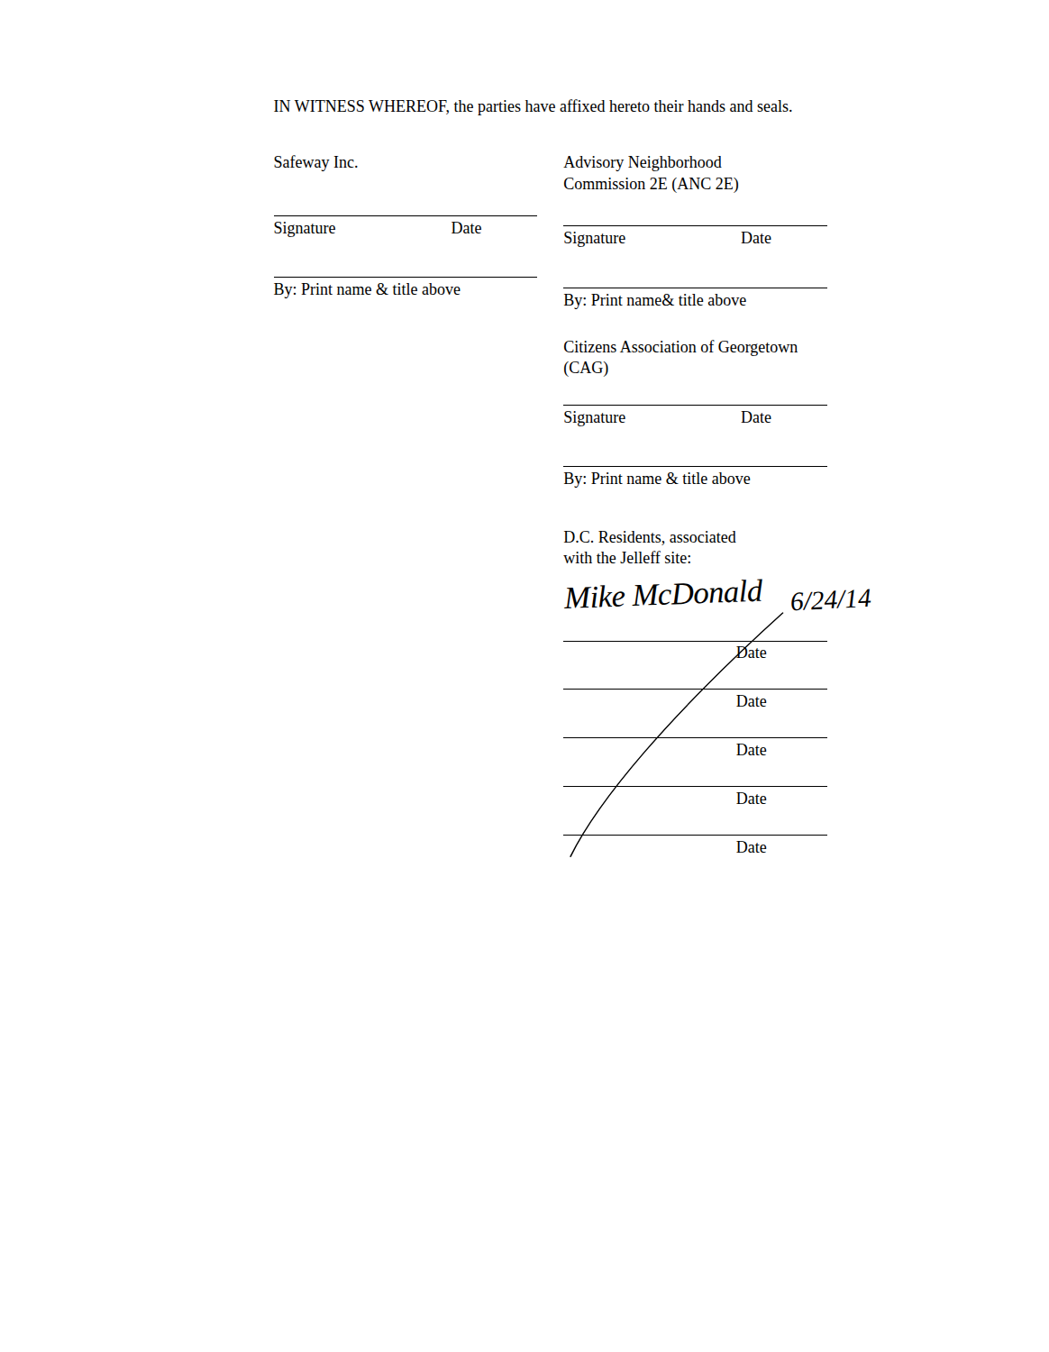IN WITNESS WHEREOF, the parties have affixed hereto their hands and seals.
Safeway Inc.
Signature Date
By: Print name & title above
Advisory Neighborhood
Commission 2E (ANC 2E)
Signature Date
By: Print name& title above
Citizens Association of Georgetown
(CAG)
Signature Date
By: Print name & title above
D.C. Residents, associated
with the Jelleff site:
Mike McDonald 6/24/14
Date
Date
Date
Date
Date